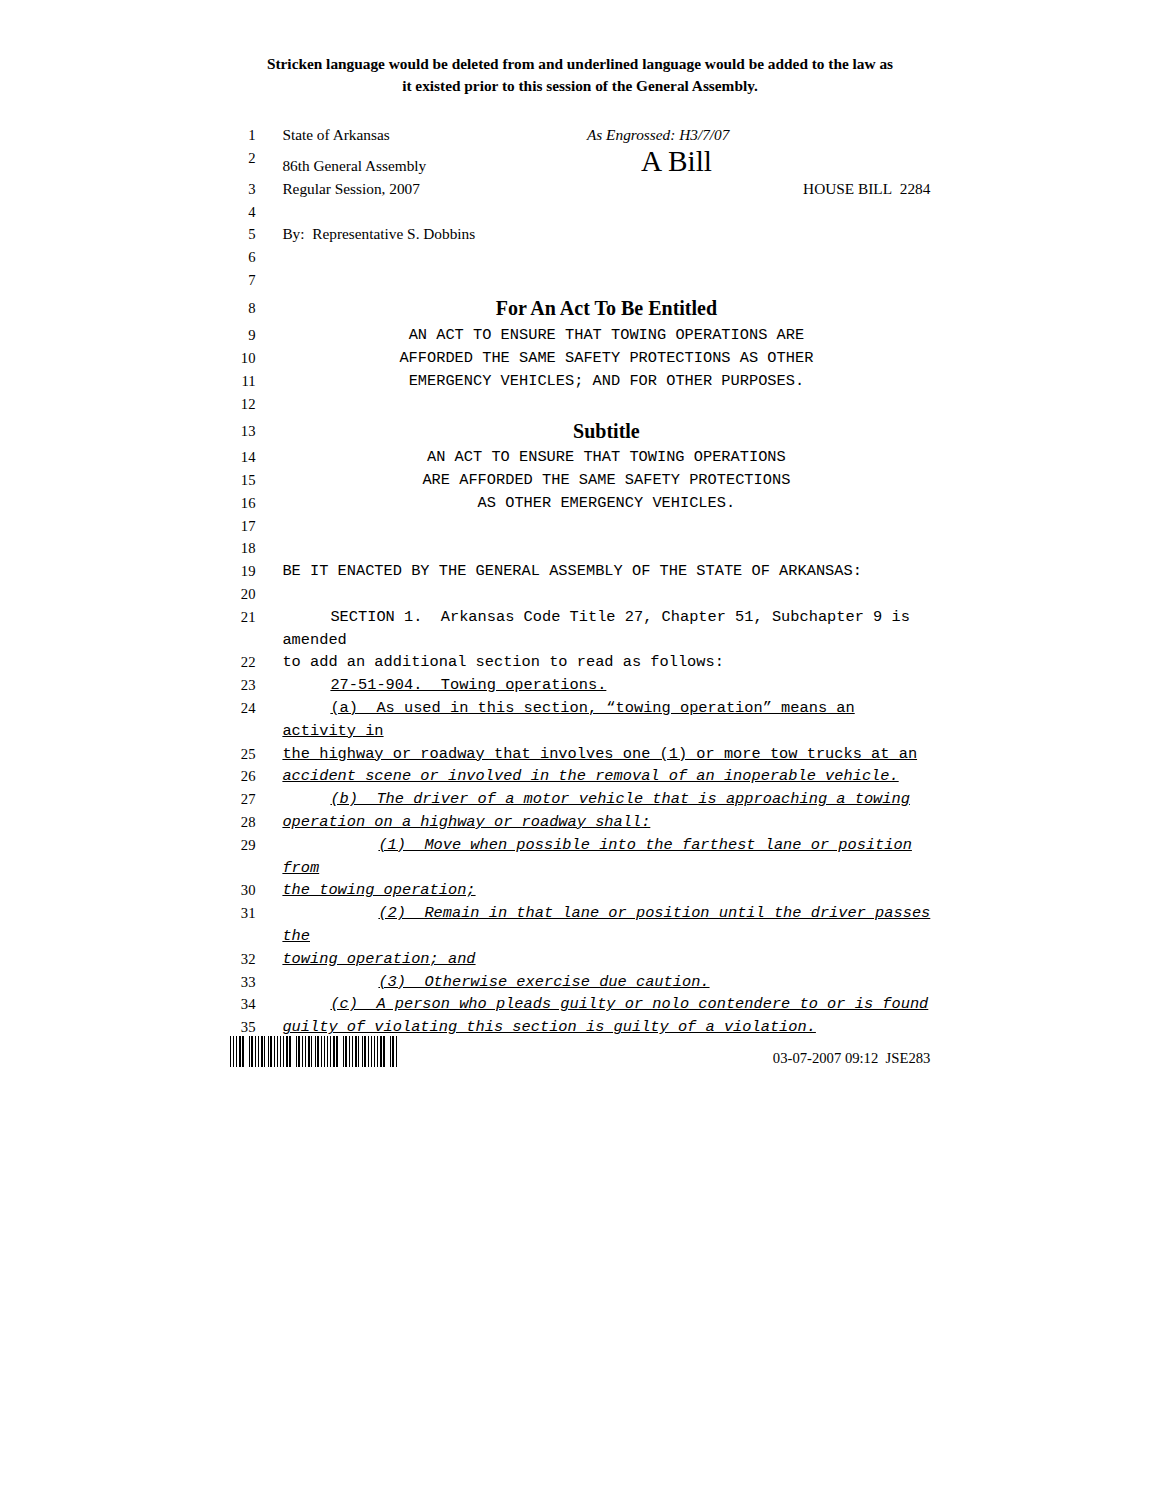Stricken language would be deleted from and underlined language would be added to the law as it existed prior to this session of the General Assembly.
1
State of Arkansas As Engrossed: H3/7/07
2
86th General Assembly A Bill
3
Regular Session, 2007 HOUSE BILL 2284
4
5
By: Representative S. Dobbins
6
7
8
For An Act To Be Entitled
9
AN ACT TO ENSURE THAT TOWING OPERATIONS ARE
10
AFFORDED THE SAME SAFETY PROTECTIONS AS OTHER
11
EMERGENCY VEHICLES; AND FOR OTHER PURPOSES.
12
13
Subtitle
14
AN ACT TO ENSURE THAT TOWING OPERATIONS
15
ARE AFFORDED THE SAME SAFETY PROTECTIONS
16
AS OTHER EMERGENCY VEHICLES.
17
18
19
BE IT ENACTED BY THE GENERAL ASSEMBLY OF THE STATE OF ARKANSAS:
20
21
SECTION 1. Arkansas Code Title 27, Chapter 51, Subchapter 9 is amended
22
to add an additional section to read as follows:
23
27-51-904. Towing operations.
24
(a) As used in this section, “towing operation” means an activity in
25
the highway or roadway that involves one (1) or more tow trucks at an
26
accident scene or involved in the removal of an inoperable vehicle.
27
(b) The driver of a motor vehicle that is approaching a towing
28
operation on a highway or roadway shall:
29
(1) Move when possible into the farthest lane or position from
30
the towing operation;
31
(2) Remain in that lane or position until the driver passes the
32
towing operation; and
33
(3) Otherwise exercise due caution.
34
(c) A person who pleads guilty or nolo contendere to or is found
35
guilty of violating this section is guilty of a violation.
36
03-07-2007 09:12 JSE283